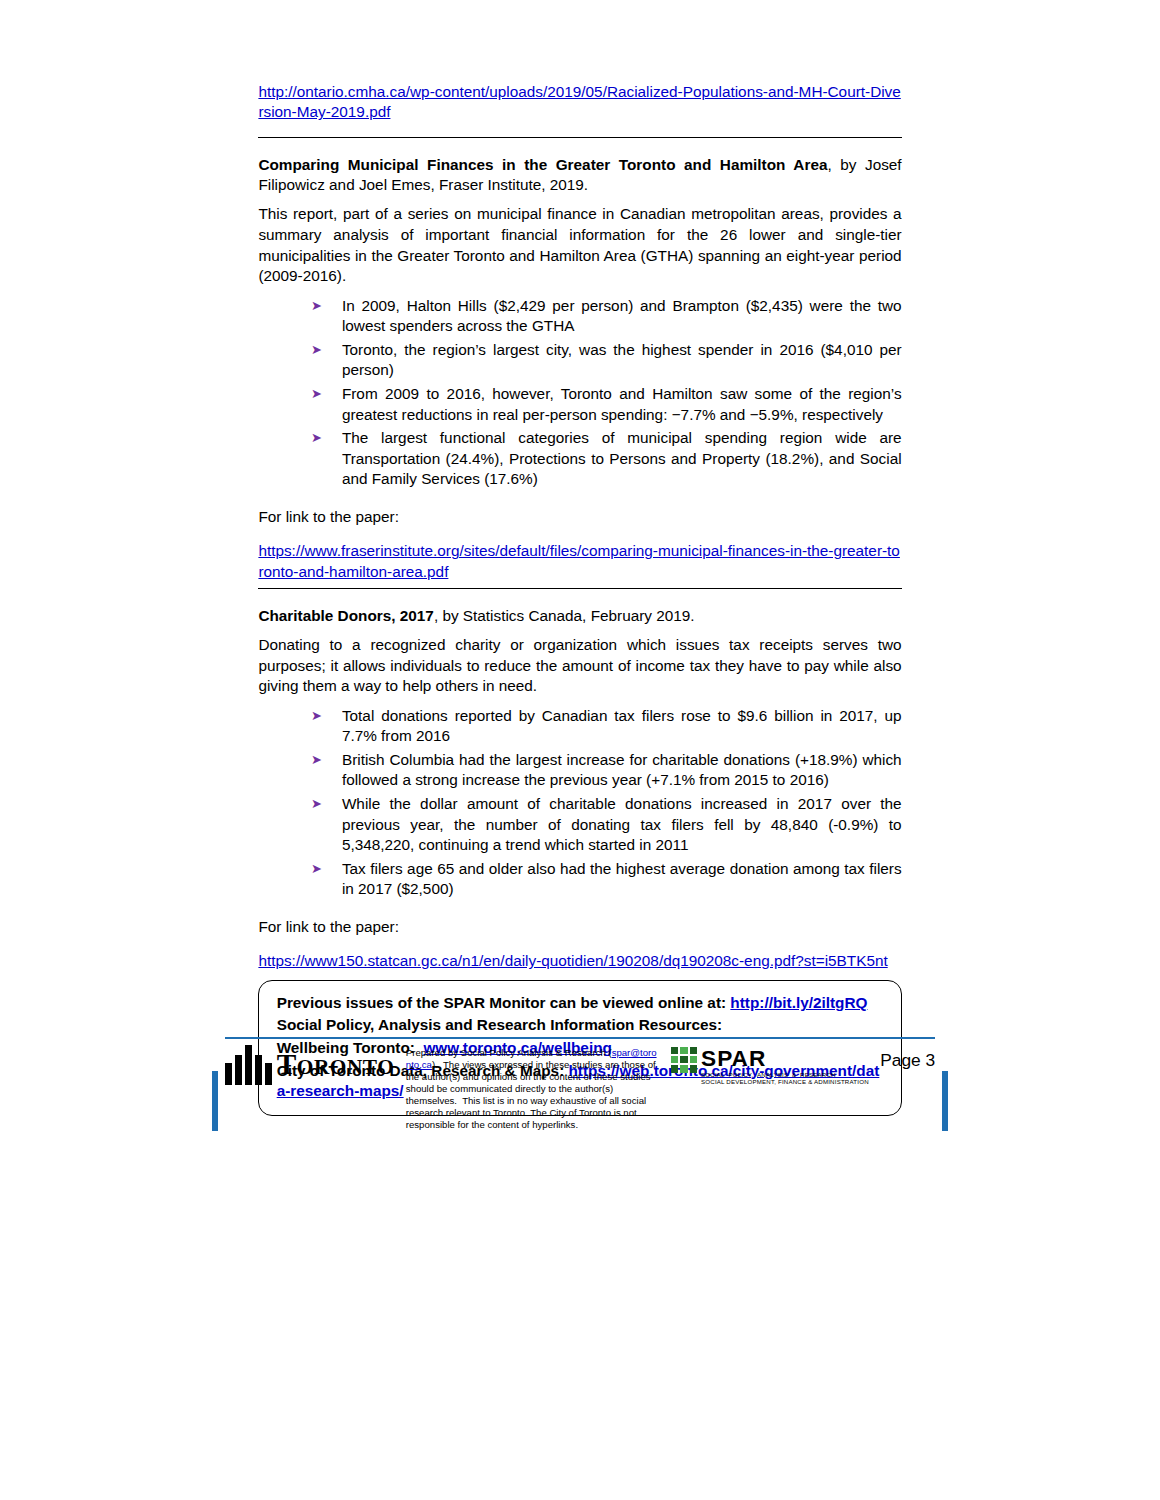http://ontario.cmha.ca/wp-content/uploads/2019/05/Racialized-Populations-and-MH-Court-Diversion-May-2019.pdf
Comparing Municipal Finances in the Greater Toronto and Hamilton Area, by Josef Filipowicz and Joel Emes, Fraser Institute, 2019.
This report, part of a series on municipal finance in Canadian metropolitan areas, provides a summary analysis of important financial information for the 26 lower and single-tier municipalities in the Greater Toronto and Hamilton Area (GTHA) spanning an eight-year period (2009-2016).
In 2009, Halton Hills ($2,429 per person) and Brampton ($2,435) were the two lowest spenders across the GTHA
Toronto, the region’s largest city, was the highest spender in 2016 ($4,010 per person)
From 2009 to 2016, however, Toronto and Hamilton saw some of the region’s greatest reductions in real per-person spending: −7.7% and −5.9%, respectively
The largest functional categories of municipal spending region wide are Transportation (24.4%), Protections to Persons and Property (18.2%), and Social and Family Services (17.6%)
For link to the paper:
https://www.fraserinstitute.org/sites/default/files/comparing-municipal-finances-in-the-greater-toronto-and-hamilton-area.pdf
Charitable Donors, 2017, by Statistics Canada, February 2019.
Donating to a recognized charity or organization which issues tax receipts serves two purposes; it allows individuals to reduce the amount of income tax they have to pay while also giving them a way to help others in need.
Total donations reported by Canadian tax filers rose to $9.6 billion in 2017, up 7.7% from 2016
British Columbia had the largest increase for charitable donations (+18.9%) which followed a strong increase the previous year (+7.1% from 2015 to 2016)
While the dollar amount of charitable donations increased in 2017 over the previous year, the number of donating tax filers fell by 48,840 (-0.9%) to 5,348,220, continuing a trend which started in 2011
Tax filers age 65 and older also had the highest average donation among tax filers in 2017 ($2,500)
For link to the paper:
https://www150.statcan.gc.ca/n1/en/daily-quotidien/190208/dq190208c-eng.pdf?st=i5BTK5nt
Previous issues of the SPAR Monitor can be viewed online at: http://bit.ly/2iltgRQ
Social Policy, Analysis and Research Information Resources:
Wellbeing Toronto: www.toronto.ca/wellbeing
City of Toronto Data, Research & Maps: https://web.toronto.ca/city-government/data-research-maps/
TORONTO
Prepared by Social Policy Analysis & Research (spar@toronto.ca). The views expressed in these studies are those of the author(s) and opinions on the content of these studies should be communicated directly to the author(s) themselves. This list is in no way exhaustive of all social research relevant to Toronto. The City of Toronto is not responsible for the content of hyperlinks.
SPAR
SOCIAL POLICY, ANALYSIS & RESEARCH
SOCIAL DEVELOPMENT, FINANCE & ADMINISTRATION
Page 3